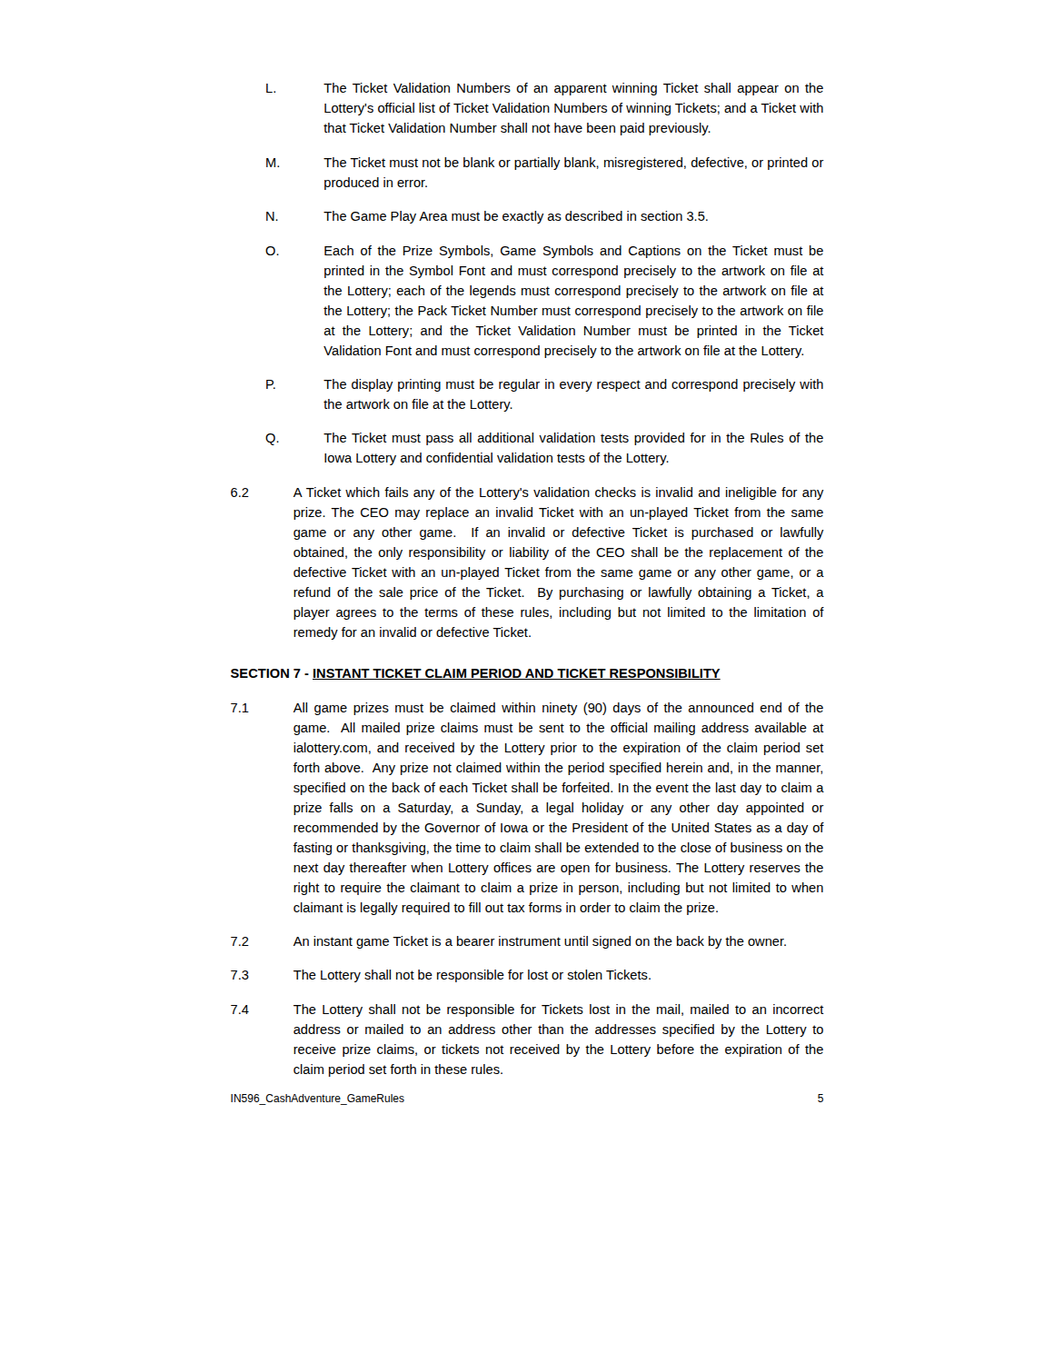L.
The Ticket Validation Numbers of an apparent winning Ticket shall appear on the Lottery's official list of Ticket Validation Numbers of winning Tickets; and a Ticket with that Ticket Validation Number shall not have been paid previously.
M.
The Ticket must not be blank or partially blank, misregistered, defective, or printed or produced in error.
N.
The Game Play Area must be exactly as described in section 3.5.
O.
Each of the Prize Symbols, Game Symbols and Captions on the Ticket must be printed in the Symbol Font and must correspond precisely to the artwork on file at the Lottery; each of the legends must correspond precisely to the artwork on file at the Lottery; the Pack Ticket Number must correspond precisely to the artwork on file at the Lottery; and the Ticket Validation Number must be printed in the Ticket Validation Font and must correspond precisely to the artwork on file at the Lottery.
P.
The display printing must be regular in every respect and correspond precisely with the artwork on file at the Lottery.
Q.
The Ticket must pass all additional validation tests provided for in the Rules of the Iowa Lottery and confidential validation tests of the Lottery.
6.2
A Ticket which fails any of the Lottery's validation checks is invalid and ineligible for any prize. The CEO may replace an invalid Ticket with an un-played Ticket from the same game or any other game. If an invalid or defective Ticket is purchased or lawfully obtained, the only responsibility or liability of the CEO shall be the replacement of the defective Ticket with an un-played Ticket from the same game or any other game, or a refund of the sale price of the Ticket. By purchasing or lawfully obtaining a Ticket, a player agrees to the terms of these rules, including but not limited to the limitation of remedy for an invalid or defective Ticket.
SECTION 7 - INSTANT TICKET CLAIM PERIOD AND TICKET RESPONSIBILITY
7.1
All game prizes must be claimed within ninety (90) days of the announced end of the game. All mailed prize claims must be sent to the official mailing address available at ialottery.com, and received by the Lottery prior to the expiration of the claim period set forth above. Any prize not claimed within the period specified herein and, in the manner, specified on the back of each Ticket shall be forfeited. In the event the last day to claim a prize falls on a Saturday, a Sunday, a legal holiday or any other day appointed or recommended by the Governor of Iowa or the President of the United States as a day of fasting or thanksgiving, the time to claim shall be extended to the close of business on the next day thereafter when Lottery offices are open for business. The Lottery reserves the right to require the claimant to claim a prize in person, including but not limited to when claimant is legally required to fill out tax forms in order to claim the prize.
7.2
An instant game Ticket is a bearer instrument until signed on the back by the owner.
7.3
The Lottery shall not be responsible for lost or stolen Tickets.
7.4
The Lottery shall not be responsible for Tickets lost in the mail, mailed to an incorrect address or mailed to an address other than the addresses specified by the Lottery to receive prize claims, or tickets not received by the Lottery before the expiration of the claim period set forth in these rules.
IN596_CashAdventure_GameRules 5